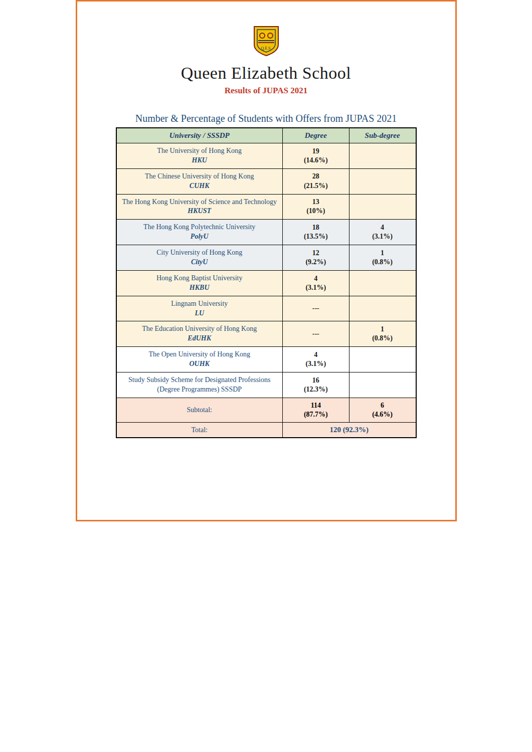Q.E.S.
Queen Elizabeth School
Results of JUPAS 2021
Number & Percentage of Students with Offers from JUPAS 2021
| University / SSSDP | Degree | Sub-degree |
| --- | --- | --- |
| The University of Hong Kong HKU | 19 (14.6%) | |
| The Chinese University of Hong Kong CUHK | 28 (21.5%) | |
| The Hong Kong University of Science and Technology HKUST | 13 (10%) | |
| The Hong Kong Polytechnic University PolyU | 18 (13.5%) | 4 (3.1%) |
| City University of Hong Kong CityU | 12 (9.2%) | 1 (0.8%) |
| Hong Kong Baptist University HKBU | 4 (3.1%) | |
| Lingnam University LU | --- | |
| The Education University of Hong Kong EdUHK | --- | 1 (0.8%) |
| The Open University of Hong Kong OUHK | 4 (3.1%) | |
| Study Subsidy Scheme for Designated Professions (Degree Programmes) SSSDP | 16 (12.3%) | |
| Subtotal: | 114 (87.7%) | 6 (4.6%) |
| Total: | 120 (92.3%) |